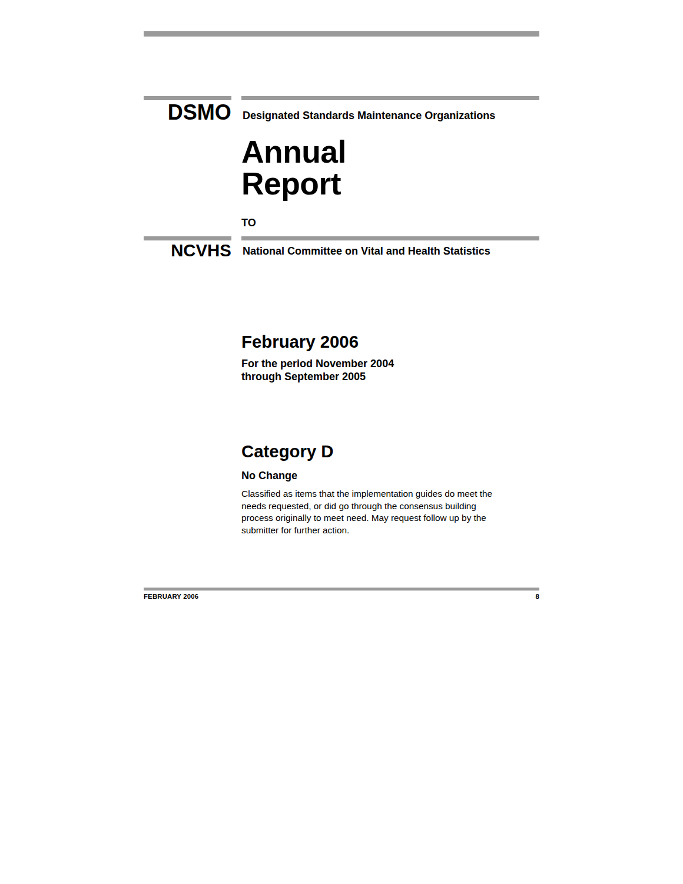DSMO
Designated Standards Maintenance Organizations
Annual
Report
TO
NCVHS
National Committee on Vital and Health Statistics
February 2006
For the period November 2004
through September 2005
Category D
No Change
Classified as items that the implementation guides do meet the needs requested, or did go through the consensus building process originally to meet need. May request follow up by the submitter for further action.
FEBRUARY 2006 8